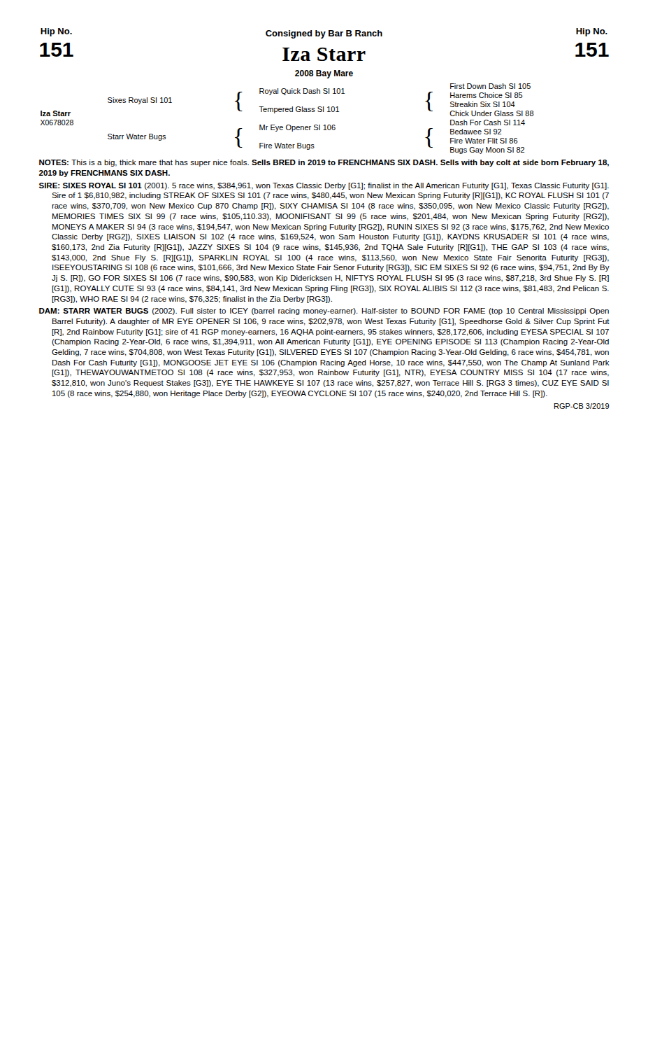Hip No.151
Consigned by Bar B Ranch
Iza Starr
2008 Bay Mare
Hip No.151
| Iza Starr X0678028 | Sixes Royal SI 101 | { | Royal Quick Dash SI 101 | { | First Down Dash SI 105 Harems Choice SI 85 |
| Tempered Glass SI 101 | Streakin Six SI 104 Chick Under Glass SI 88 |
| Starr Water Bugs | { | Mr Eye Opener SI 106 | { | Dash For Cash SI 114 Bedawee SI 92 |
| Fire Water Bugs | Fire Water Flit SI 86 Bugs Gay Moon SI 82 |
NOTES: This is a big, thick mare that has super nice foals. Sells BRED in 2019 to FRENCHMANS SIX DASH. Sells with bay colt at side born February 18, 2019 by FRENCHMANS SIX DASH.
SIRE: SIXES ROYAL SI 101 (2001). 5 race wins, $384,961, won Texas Classic Derby [G1]; finalist in the All American Futurity [G1], Texas Classic Futurity [G1]. Sire of 1 $6,810,982, including STREAK OF SIXES SI 101 (7 race wins, $480,445, won New Mexican Spring Futurity [R][G1]), KC ROYAL FLUSH SI 101 (7 race wins, $370,709, won New Mexico Cup 870 Champ [R]), SIXY CHAMISA SI 104 (8 race wins, $350,095, won New Mexico Classic Futurity [RG2]), MEMORIES TIMES SIX SI 99 (7 race wins, $105,110.33), MOONIFISANT SI 99 (5 race wins, $201,484, won New Mexican Spring Futurity [RG2]), MONEYS A MAKER SI 94 (3 race wins, $194,547, won New Mexican Spring Futurity [RG2]), RUNIN SIXES SI 92 (3 race wins, $175,762, 2nd New Mexico Classic Derby [RG2]), SIXES LIAISON SI 102 (4 race wins, $169,524, won Sam Houston Futurity [G1]), KAYDNS KRUSADER SI 101 (4 race wins, $160,173, 2nd Zia Futurity [R][G1]), JAZZY SIXES SI 104 (9 race wins, $145,936, 2nd TQHA Sale Futurity [R][G1]), THE GAP SI 103 (4 race wins, $143,000, 2nd Shue Fly S. [R][G1]), SPARKLIN ROYAL SI 100 (4 race wins, $113,560, won New Mexico State Fair Senorita Futurity [RG3]), ISEEYOUSTARING SI 108 (6 race wins, $101,666, 3rd New Mexico State Fair Senor Futurity [RG3]), SIC EM SIXES SI 92 (6 race wins, $94,751, 2nd By By Jj S. [R]), GO FOR SIXES SI 106 (7 race wins, $90,583, won Kip Didericksen H, NIFTYS ROYAL FLUSH SI 95 (3 race wins, $87,218, 3rd Shue Fly S. [R][G1]), ROYALLY CUTE SI 93 (4 race wins, $84,141, 3rd New Mexican Spring Fling [RG3]), SIX ROYAL ALIBIS SI 112 (3 race wins, $81,483, 2nd Pelican S. [RG3]), WHO RAE SI 94 (2 race wins, $76,325; finalist in the Zia Derby [RG3]).
DAM: STARR WATER BUGS (2002). Full sister to ICEY (barrel racing money-earner). Half-sister to BOUND FOR FAME (top 10 Central Mississippi Open Barrel Futurity). A daughter of MR EYE OPENER SI 106, 9 race wins, $202,978, won West Texas Futurity [G1], Speedhorse Gold & Silver Cup Sprint Fut [R], 2nd Rainbow Futurity [G1]; sire of 41 RGP money-earners, 16 AQHA point-earners, 95 stakes winners, $28,172,606, including EYESA SPECIAL SI 107 (Champion Racing 2-Year-Old, 6 race wins, $1,394,911, won All American Futurity [G1]), EYE OPENING EPISODE SI 113 (Champion Racing 2-Year-Old Gelding, 7 race wins, $704,808, won West Texas Futurity [G1]), SILVERED EYES SI 107 (Champion Racing 3-Year-Old Gelding, 6 race wins, $454,781, won Dash For Cash Futurity [G1]), MONGOOSE JET EYE SI 106 (Champion Racing Aged Horse, 10 race wins, $447,550, won The Champ At Sunland Park [G1]), THEWAYOUWANTMETOO SI 108 (4 race wins, $327,953, won Rainbow Futurity [G1], NTR), EYESA COUNTRY MISS SI 104 (17 race wins, $312,810, won Juno's Request Stakes [G3]), EYE THE HAWKEYE SI 107 (13 race wins, $257,827, won Terrace Hill S. [RG3 3 times), CUZ EYE SAID SI 105 (8 race wins, $254,880, won Heritage Place Derby [G2]), EYEOWA CYCLONE SI 107 (15 race wins, $240,020, 2nd Terrace Hill S. [R]).
RGP-CB 3/2019